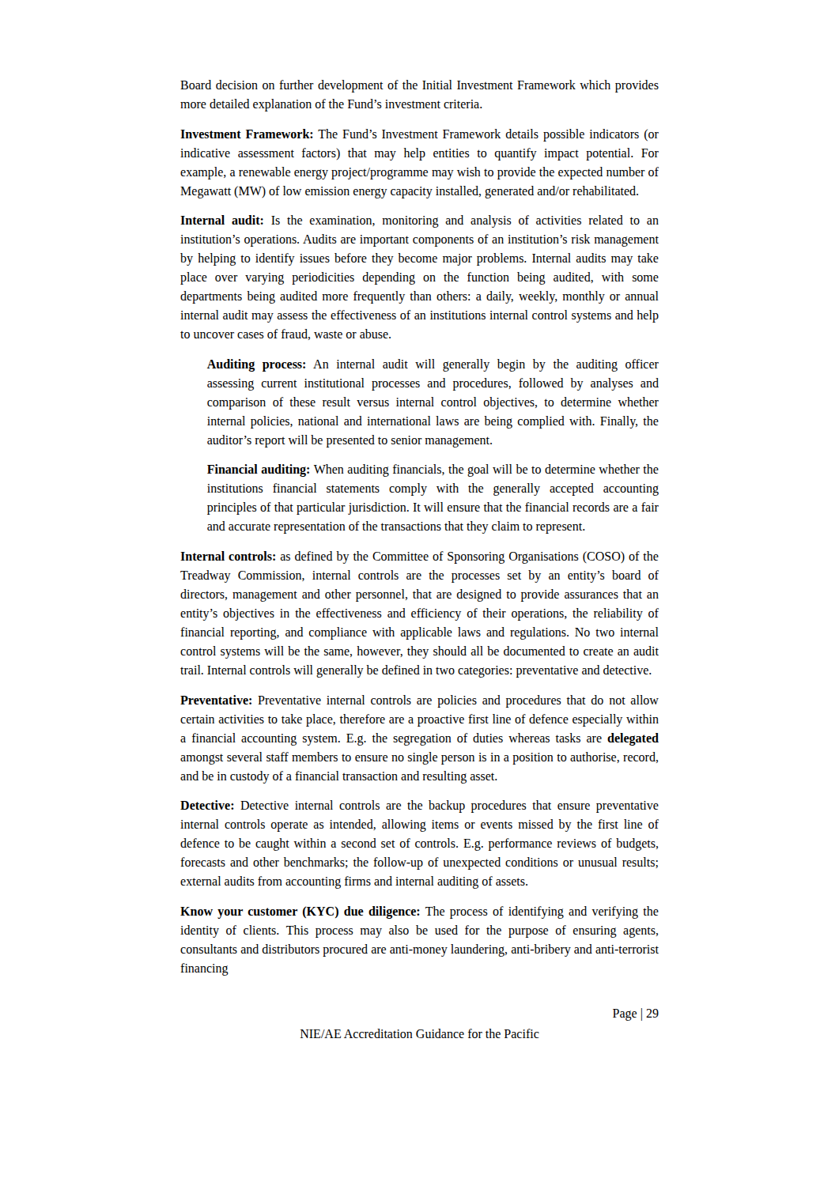Board decision on further development of the Initial Investment Framework which provides more detailed explanation of the Fund’s investment criteria.
Investment Framework: The Fund’s Investment Framework details possible indicators (or indicative assessment factors) that may help entities to quantify impact potential. For example, a renewable energy project/programme may wish to provide the expected number of Megawatt (MW) of low emission energy capacity installed, generated and/or rehabilitated.
Internal audit: Is the examination, monitoring and analysis of activities related to an institution’s operations. Audits are important components of an institution’s risk management by helping to identify issues before they become major problems. Internal audits may take place over varying periodicities depending on the function being audited, with some departments being audited more frequently than others: a daily, weekly, monthly or annual internal audit may assess the effectiveness of an institutions internal control systems and help to uncover cases of fraud, waste or abuse.
Auditing process: An internal audit will generally begin by the auditing officer assessing current institutional processes and procedures, followed by analyses and comparison of these result versus internal control objectives, to determine whether internal policies, national and international laws are being complied with. Finally, the auditor’s report will be presented to senior management.
Financial auditing: When auditing financials, the goal will be to determine whether the institutions financial statements comply with the generally accepted accounting principles of that particular jurisdiction. It will ensure that the financial records are a fair and accurate representation of the transactions that they claim to represent.
Internal controls: as defined by the Committee of Sponsoring Organisations (COSO) of the Treadway Commission, internal controls are the processes set by an entity’s board of directors, management and other personnel, that are designed to provide assurances that an entity’s objectives in the effectiveness and efficiency of their operations, the reliability of financial reporting, and compliance with applicable laws and regulations. No two internal control systems will be the same, however, they should all be documented to create an audit trail. Internal controls will generally be defined in two categories: preventative and detective.
Preventative: Preventative internal controls are policies and procedures that do not allow certain activities to take place, therefore are a proactive first line of defence especially within a financial accounting system. E.g. the segregation of duties whereas tasks are delegated amongst several staff members to ensure no single person is in a position to authorise, record, and be in custody of a financial transaction and resulting asset.
Detective: Detective internal controls are the backup procedures that ensure preventative internal controls operate as intended, allowing items or events missed by the first line of defence to be caught within a second set of controls. E.g. performance reviews of budgets, forecasts and other benchmarks; the follow-up of unexpected conditions or unusual results; external audits from accounting firms and internal auditing of assets.
Know your customer (KYC) due diligence: The process of identifying and verifying the identity of clients. This process may also be used for the purpose of ensuring agents, consultants and distributors procured are anti-money laundering, anti-bribery and anti-terrorist financing
Page | 29
NIE/AE Accreditation Guidance for the Pacific